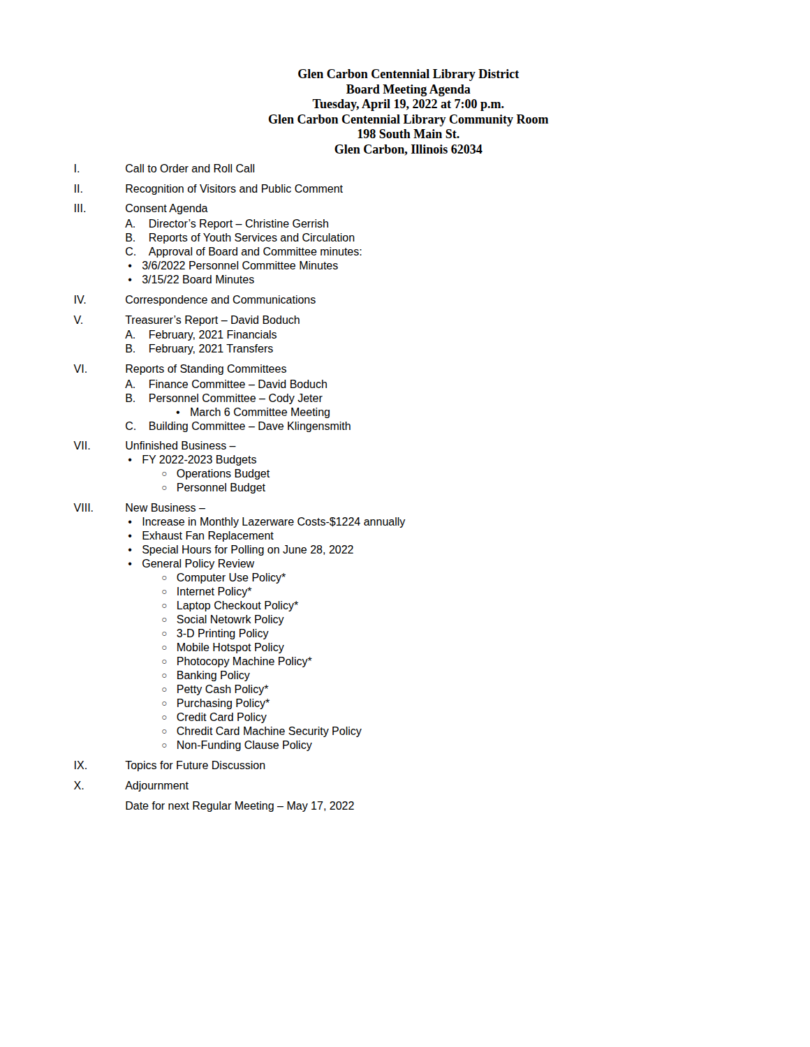Glen Carbon Centennial Library District
Board Meeting Agenda
Tuesday, April 19, 2022 at 7:00 p.m.
Glen Carbon Centennial Library Community Room
198 South Main St.
Glen Carbon, Illinois 62034
I. Call to Order and Roll Call
II. Recognition of Visitors and Public Comment
III. Consent Agenda
A. Director’s Report – Christine Gerrish
B. Reports of Youth Services and Circulation
C. Approval of Board and Committee minutes:
3/6/2022 Personnel Committee Minutes
3/15/22 Board Minutes
IV. Correspondence and Communications
V. Treasurer’s Report – David Boduch
A. February, 2021 Financials
B. February, 2021 Transfers
VI. Reports of Standing Committees
A. Finance Committee – David Boduch
B. Personnel Committee – Cody Jeter
March 6 Committee Meeting
C. Building Committee – Dave Klingensmith
VII. Unfinished Business –
FY 2022-2023 Budgets
Operations Budget
Personnel Budget
VIII. New Business –
Increase in Monthly Lazerware Costs-$1224 annually
Exhaust Fan Replacement
Special Hours for Polling on June 28, 2022
General Policy Review
Computer Use Policy*
Internet Policy*
Laptop Checkout Policy*
Social Netowrk Policy
3-D Printing Policy
Mobile Hotspot Policy
Photocopy Machine Policy*
Banking Policy
Petty Cash Policy*
Purchasing Policy*
Credit Card Policy
Chredit Card Machine Security Policy
Non-Funding Clause Policy
IX. Topics for Future Discussion
X. Adjournment
Date for next Regular Meeting – May 17, 2022